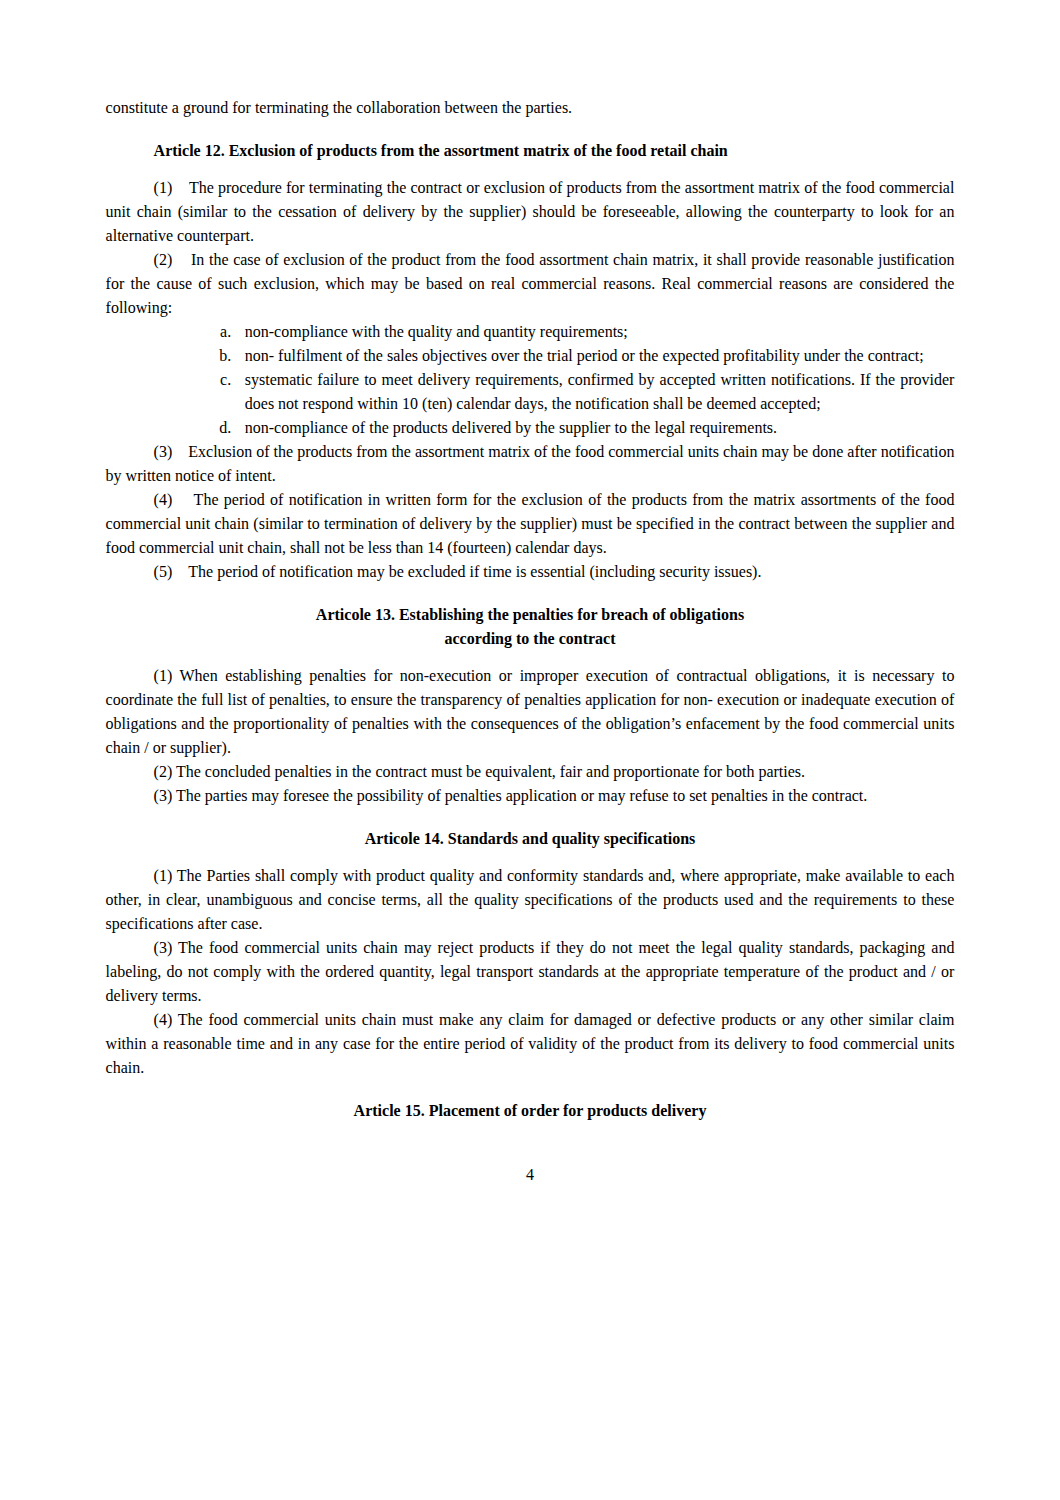constitute a ground for terminating the collaboration between the parties.
Article 12. Exclusion of products from the assortment matrix of the food retail chain
(1) The procedure for terminating the contract or exclusion of products from the assortment matrix of the food commercial unit chain (similar to the cessation of delivery by the supplier) should be foreseeable, allowing the counterparty to look for an alternative counterpart.
(2) In the case of exclusion of the product from the food assortment chain matrix, it shall provide reasonable justification for the cause of such exclusion, which may be based on real commercial reasons. Real commercial reasons are considered the following:
non-compliance with the quality and quantity requirements;
non- fulfilment of the sales objectives over the trial period or the expected profitability under the contract;
systematic failure to meet delivery requirements, confirmed by accepted written notifications. If the provider does not respond within 10 (ten) calendar days, the notification shall be deemed accepted;
non-compliance of the products delivered by the supplier to the legal requirements.
(3) Exclusion of the products from the assortment matrix of the food commercial units chain may be done after notification by written notice of intent.
(4) The period of notification in written form for the exclusion of the products from the matrix assortments of the food commercial unit chain (similar to termination of delivery by the supplier) must be specified in the contract between the supplier and food commercial unit chain, shall not be less than 14 (fourteen) calendar days.
(5) The period of notification may be excluded if time is essential (including security issues).
Articole 13. Establishing the penalties for breach of obligations according to the contract
(1) When establishing penalties for non-execution or improper execution of contractual obligations, it is necessary to coordinate the full list of penalties, to ensure the transparency of penalties application for non- execution or inadequate execution of obligations and the proportionality of penalties with the consequences of the obligation’s enfacement by the food commercial units chain / or supplier).
(2) The concluded penalties in the contract must be equivalent, fair and proportionate for both parties.
(3) The parties may foresee the possibility of penalties application or may refuse to set penalties in the contract.
Articole 14. Standards and quality specifications
(1) The Parties shall comply with product quality and conformity standards and, where appropriate, make available to each other, in clear, unambiguous and concise terms, all the quality specifications of the products used and the requirements to these specifications after case.
(3) The food commercial units chain may reject products if they do not meet the legal quality standards, packaging and labeling, do not comply with the ordered quantity, legal transport standards at the appropriate temperature of the product and / or delivery terms.
(4) The food commercial units chain must make any claim for damaged or defective products or any other similar claim within a reasonable time and in any case for the entire period of validity of the product from its delivery to food commercial units chain.
Article 15. Placement of order for products delivery
4